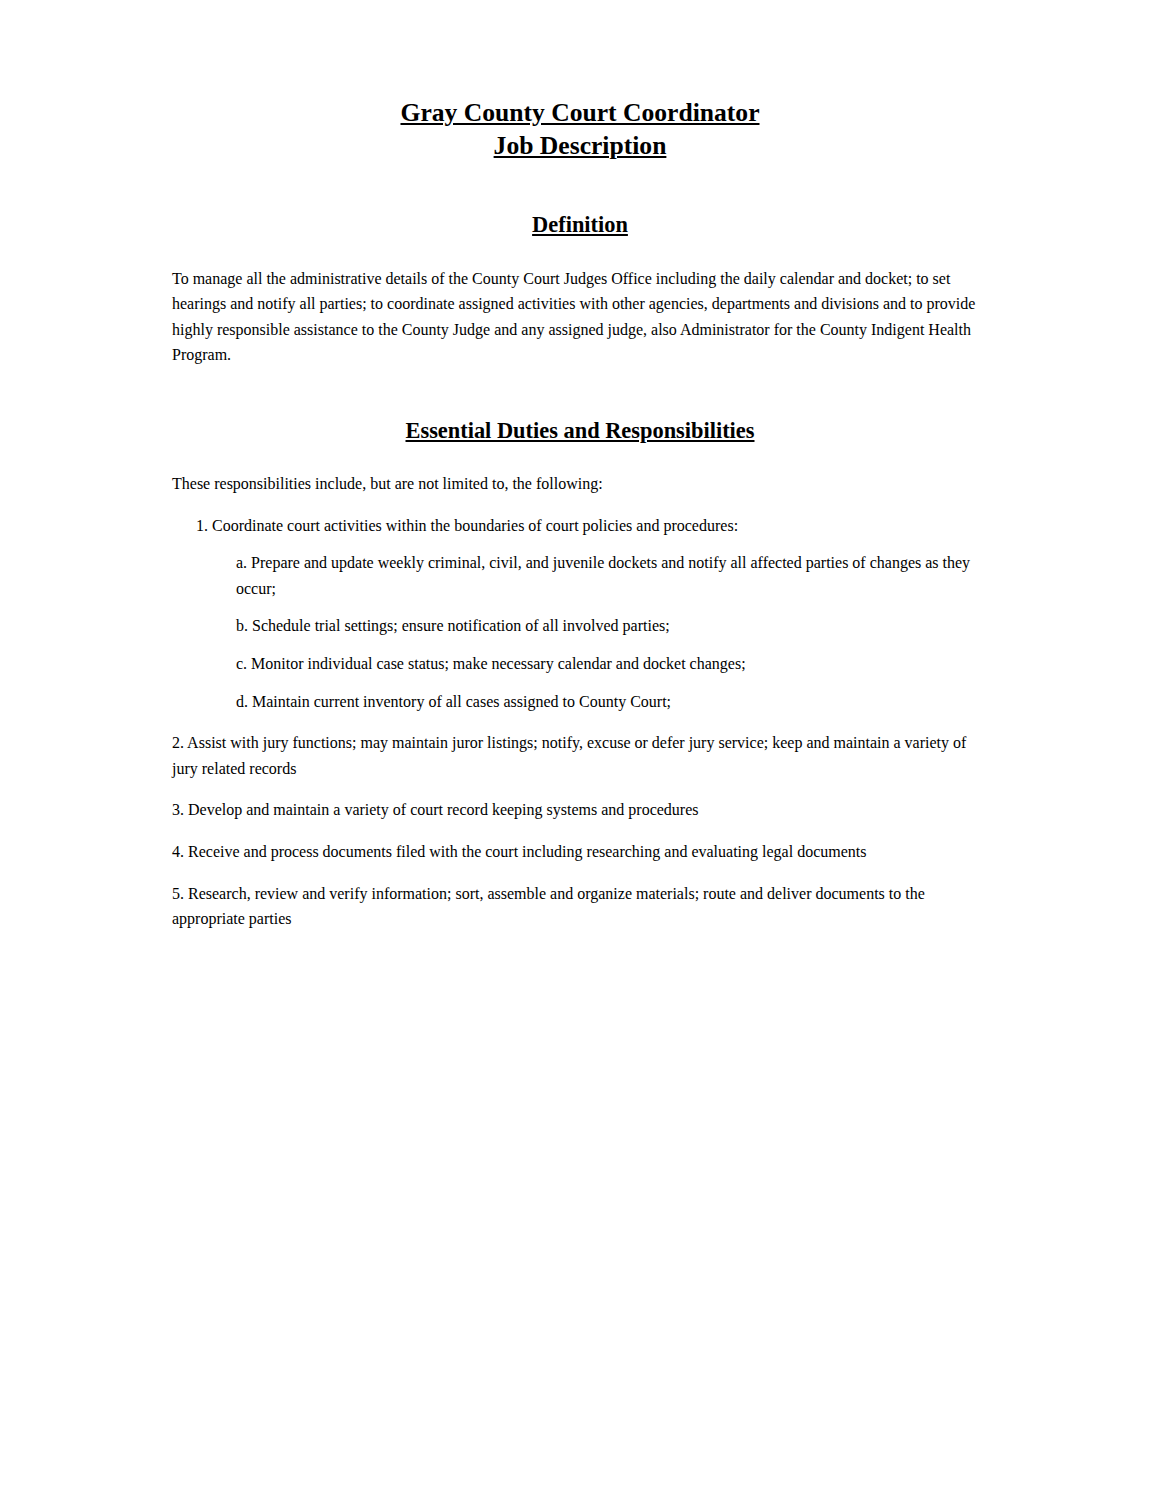Gray County Court Coordinator
Job Description
Definition
To manage all the administrative details of the County Court Judges Office including the daily calendar and docket; to set hearings and notify all parties; to coordinate assigned activities with other agencies, departments and divisions and to provide highly responsible assistance to the County Judge and any assigned judge, also Administrator for the County Indigent Health Program.
Essential Duties and Responsibilities
These responsibilities include, but are not limited to, the following:
1. Coordinate court activities within the boundaries of court policies and procedures:
a. Prepare and update weekly criminal, civil, and juvenile dockets and notify all affected parties of changes as they occur;
b. Schedule trial settings; ensure notification of all involved parties;
c. Monitor individual case status; make necessary calendar and docket changes;
d. Maintain current inventory of all cases assigned to County Court;
2. Assist with jury functions; may maintain juror listings; notify, excuse or defer jury service; keep and maintain a variety of jury related records
3. Develop and maintain a variety of court record keeping systems and procedures
4. Receive and process documents filed with the court including researching and evaluating legal documents
5. Research, review and verify information; sort, assemble and organize materials; route and deliver documents to the appropriate parties